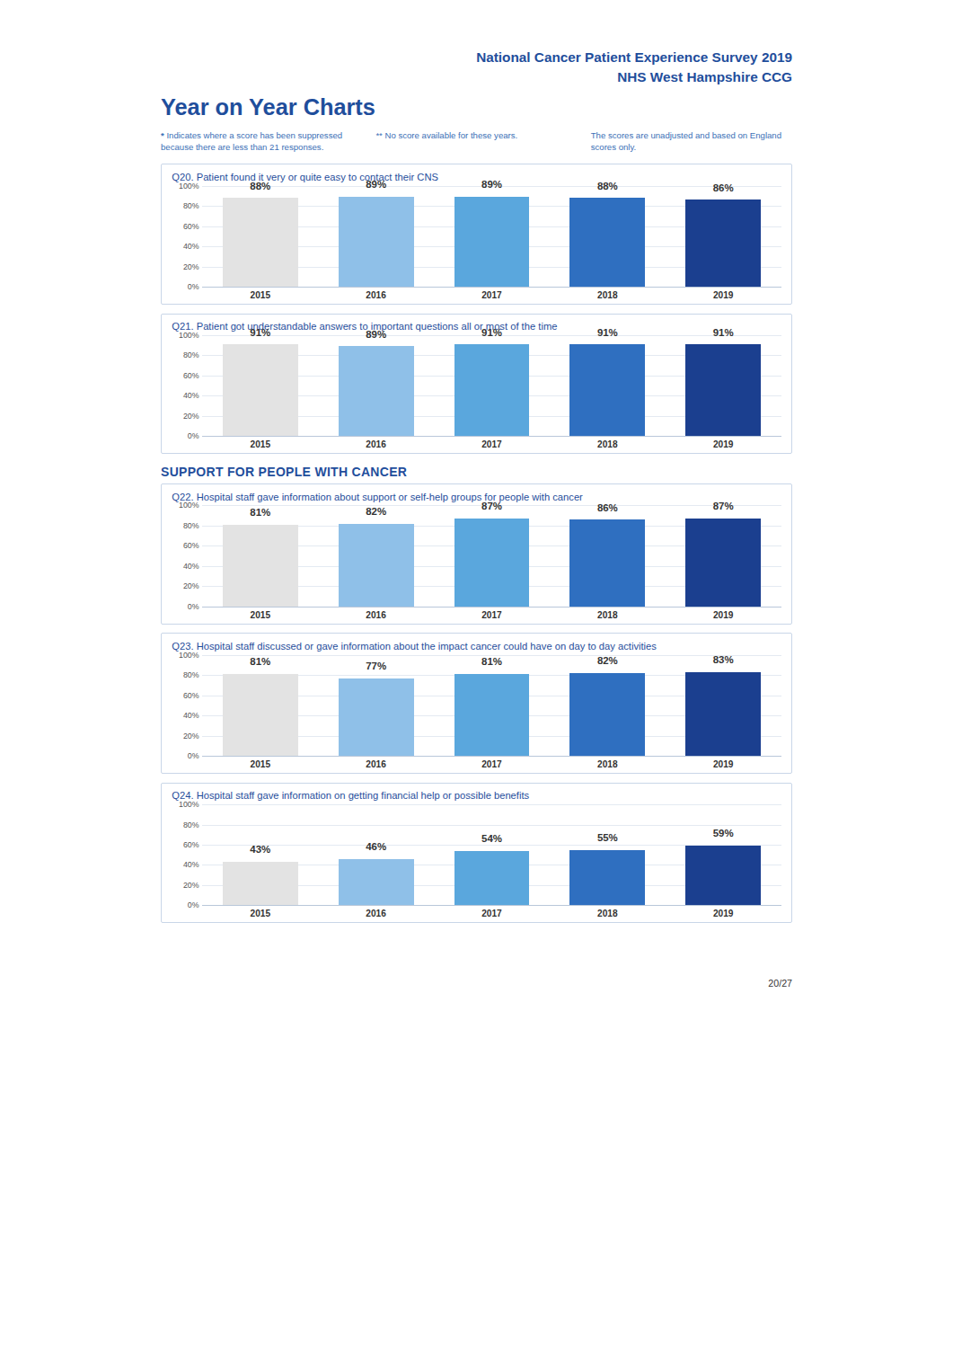National Cancer Patient Experience Survey 2019
NHS West Hampshire CCG
Year on Year Charts
* Indicates where a score has been suppressed because there are less than 21 responses.
** No score available for these years.
The scores are unadjusted and based on England scores only.
Q20. Patient found it very or quite easy to contact their CNS
100%
80%
60%
40%
20%
0%
88%
89%
89%
88%
86%
20152016201720182019
Q21. Patient got understandable answers to important questions all or most of the time
100%
80%
60%
40%
20%
0%
91%
89%
91%
91%
91%
20152016201720182019
SUPPORT FOR PEOPLE WITH CANCER
Q22. Hospital staff gave information about support or self-help groups for people with cancer
100%
80%
60%
40%
20%
0%
81%
82%
87%
86%
87%
20152016201720182019
Q23. Hospital staff discussed or gave information about the impact cancer could have on day to day activities
100%
80%
60%
40%
20%
0%
81%
77%
81%
82%
83%
20152016201720182019
Q24. Hospital staff gave information on getting financial help or possible benefits
100%
80%
60%
40%
20%
0%
43%
46%
54%
55%
59%
20152016201720182019
20/27